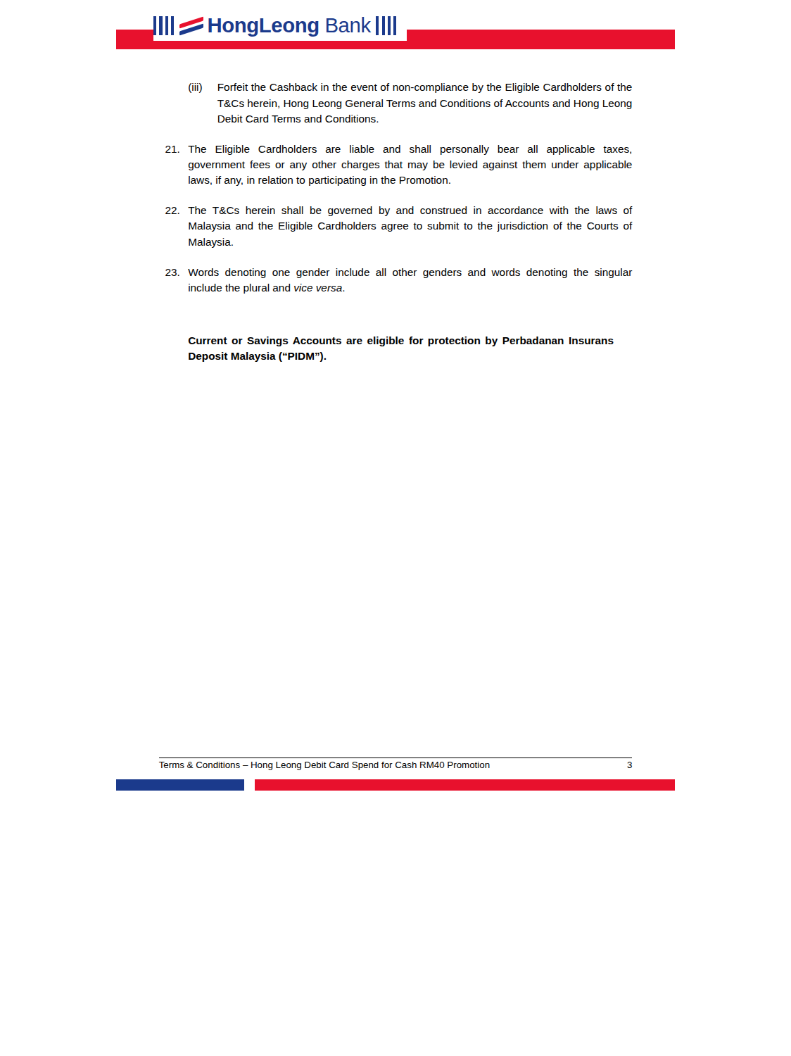Hong Leong Bank
(iii)
Forfeit the Cashback in the event of non-compliance by the Eligible Cardholders of the T&Cs herein, Hong Leong General Terms and Conditions of Accounts and Hong Leong Debit Card Terms and Conditions.
21.
The Eligible Cardholders are liable and shall personally bear all applicable taxes, government fees or any other charges that may be levied against them under applicable laws, if any, in relation to participating in the Promotion.
22.
The T&Cs herein shall be governed by and construed in accordance with the laws of Malaysia and the Eligible Cardholders agree to submit to the jurisdiction of the Courts of Malaysia.
23.
Words denoting one gender include all other genders and words denoting the singular include the plural and vice versa.
Current or Savings Accounts are eligible for protection by Perbadanan Insurans Deposit Malaysia (“PIDM”).
Terms & Conditions – Hong Leong Debit Card Spend for Cash RM40 Promotion 3